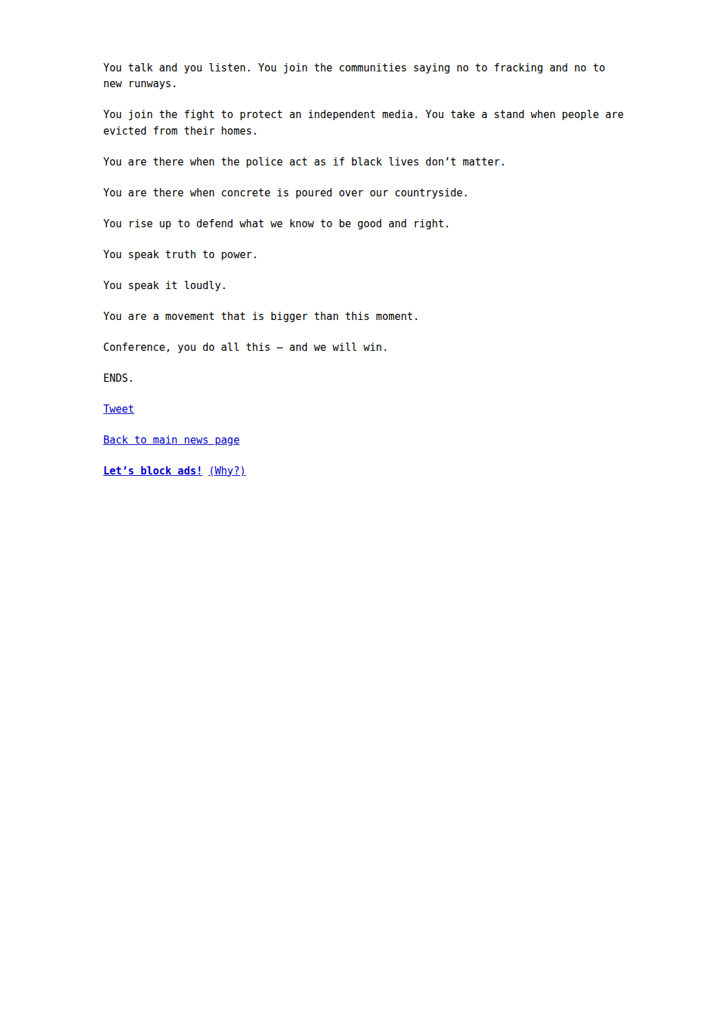You talk and you listen. You join the communities saying no to fracking and no to new runways.
You join the fight to protect an independent media. You take a stand when people are evicted from their homes.
You are there when the police act as if black lives don’t matter.
You are there when concrete is poured over our countryside.
You rise up to defend what we know to be good and right.
You speak truth to power.
You speak it loudly.
You are a movement that is bigger than this moment.
Conference, you do all this — and we will win.
ENDS.
Tweet
Back to main news page
Let’s block ads! (Why?)